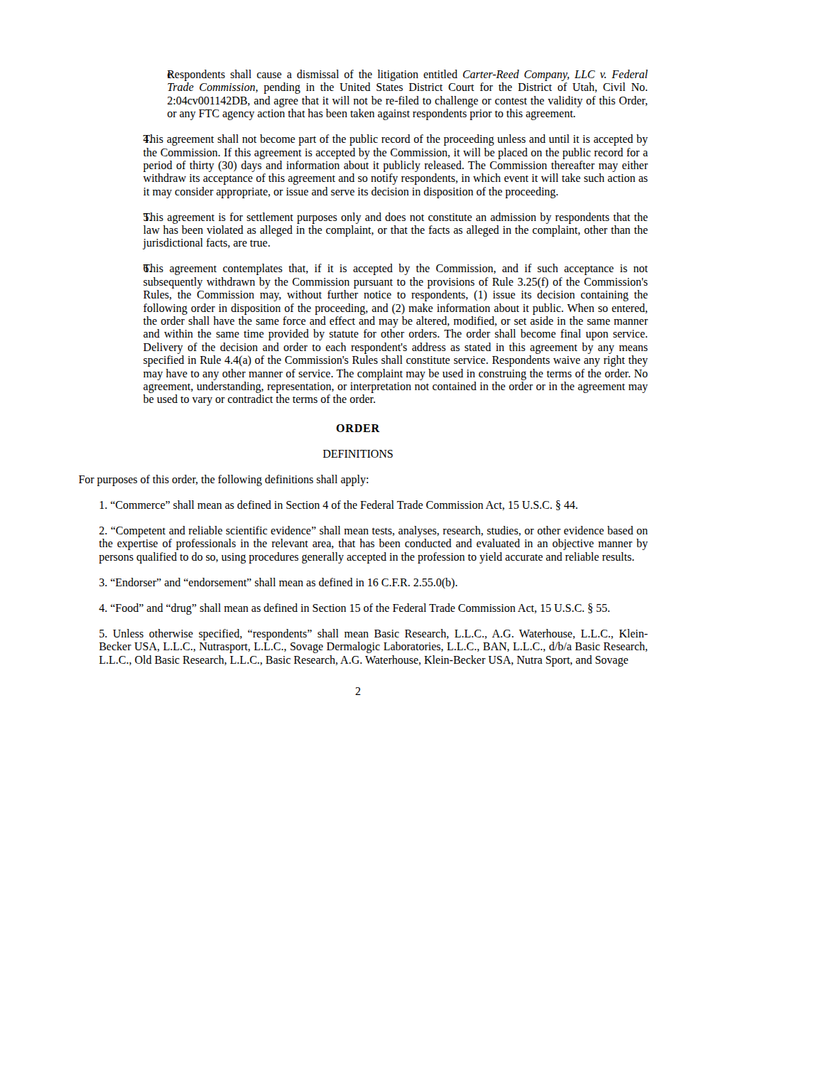e.
Respondents shall cause a dismissal of the litigation entitled Carter-Reed Company, LLC v. Federal Trade Commission, pending in the United States District Court for the District of Utah, Civil No. 2:04cv001142DB, and agree that it will not be re-filed to challenge or contest the validity of this Order, or any FTC agency action that has been taken against respondents prior to this agreement.
4.
This agreement shall not become part of the public record of the proceeding unless and until it is accepted by the Commission. If this agreement is accepted by the Commission, it will be placed on the public record for a period of thirty (30) days and information about it publicly released. The Commission thereafter may either withdraw its acceptance of this agreement and so notify respondents, in which event it will take such action as it may consider appropriate, or issue and serve its decision in disposition of the proceeding.
5.
This agreement is for settlement purposes only and does not constitute an admission by respondents that the law has been violated as alleged in the complaint, or that the facts as alleged in the complaint, other than the jurisdictional facts, are true.
6.
This agreement contemplates that, if it is accepted by the Commission, and if such acceptance is not subsequently withdrawn by the Commission pursuant to the provisions of Rule 3.25(f) of the Commission's Rules, the Commission may, without further notice to respondents, (1) issue its decision containing the following order in disposition of the proceeding, and (2) make information about it public. When so entered, the order shall have the same force and effect and may be altered, modified, or set aside in the same manner and within the same time provided by statute for other orders. The order shall become final upon service. Delivery of the decision and order to each respondent's address as stated in this agreement by any means specified in Rule 4.4(a) of the Commission's Rules shall constitute service. Respondents waive any right they may have to any other manner of service. The complaint may be used in construing the terms of the order. No agreement, understanding, representation, or interpretation not contained in the order or in the agreement may be used to vary or contradict the terms of the order.
ORDER
DEFINITIONS
For purposes of this order, the following definitions shall apply:
1. “Commerce” shall mean as defined in Section 4 of the Federal Trade Commission Act, 15 U.S.C. § 44.
2. “Competent and reliable scientific evidence” shall mean tests, analyses, research, studies, or other evidence based on the expertise of professionals in the relevant area, that has been conducted and evaluated in an objective manner by persons qualified to do so, using procedures generally accepted in the profession to yield accurate and reliable results.
3. “Endorser” and “endorsement” shall mean as defined in 16 C.F.R. 2.55.0(b).
4. “Food” and “drug” shall mean as defined in Section 15 of the Federal Trade Commission Act, 15 U.S.C. § 55.
5. Unless otherwise specified, “respondents” shall mean Basic Research, L.L.C., A.G. Waterhouse, L.L.C., Klein-Becker USA, L.L.C., Nutrasport, L.L.C., Sovage Dermalogic Laboratories, L.L.C., BAN, L.L.C., d/b/a Basic Research, L.L.C., Old Basic Research, L.L.C., Basic Research, A.G. Waterhouse, Klein-Becker USA, Nutra Sport, and Sovage
2